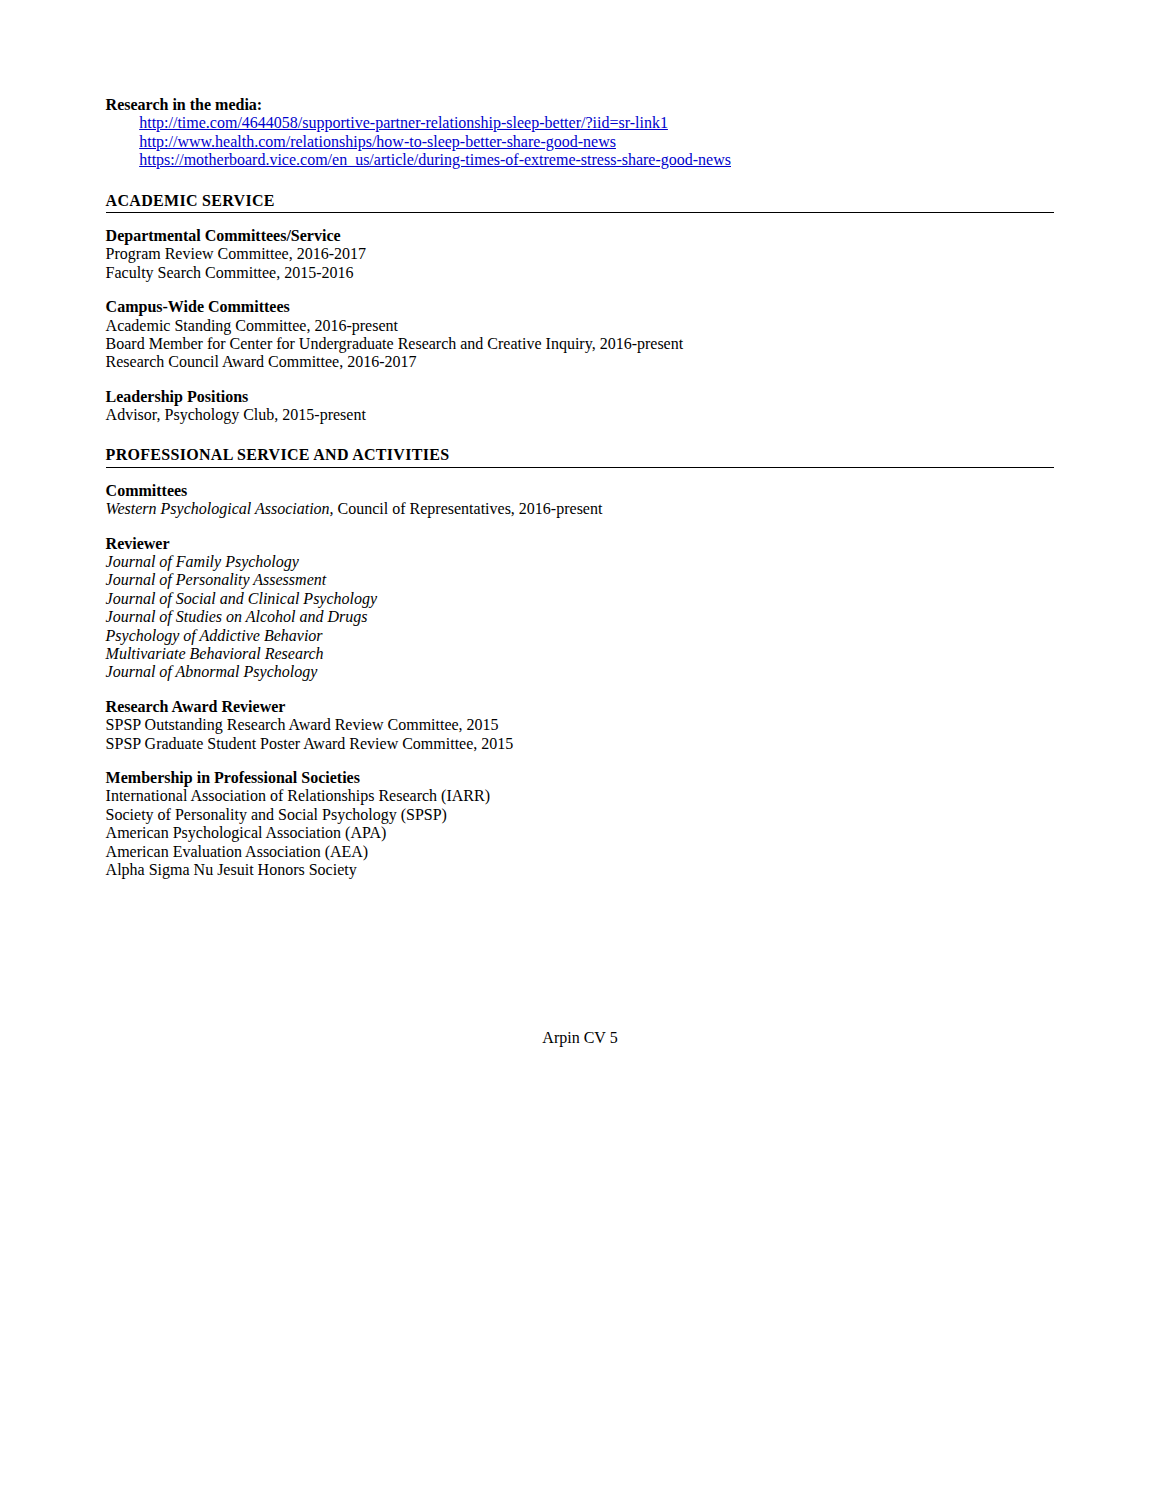Research in the media:
http://time.com/4644058/supportive-partner-relationship-sleep-better/?iid=sr-link1
http://www.health.com/relationships/how-to-sleep-better-share-good-news
https://motherboard.vice.com/en_us/article/during-times-of-extreme-stress-share-good-news
ACADEMIC SERVICE
Departmental Committees/Service
Program Review Committee, 2016-2017
Faculty Search Committee, 2015-2016
Campus-Wide Committees
Academic Standing Committee, 2016-present
Board Member for Center for Undergraduate Research and Creative Inquiry, 2016-present
Research Council Award Committee, 2016-2017
Leadership Positions
Advisor, Psychology Club, 2015-present
PROFESSIONAL SERVICE AND ACTIVITIES
Committees
Western Psychological Association, Council of Representatives, 2016-present
Reviewer
Journal of Family Psychology
Journal of Personality Assessment
Journal of Social and Clinical Psychology
Journal of Studies on Alcohol and Drugs
Psychology of Addictive Behavior
Multivariate Behavioral Research
Journal of Abnormal Psychology
Research Award Reviewer
SPSP Outstanding Research Award Review Committee, 2015
SPSP Graduate Student Poster Award Review Committee, 2015
Membership in Professional Societies
International Association of Relationships Research (IARR)
Society of Personality and Social Psychology (SPSP)
American Psychological Association (APA)
American Evaluation Association (AEA)
Alpha Sigma Nu Jesuit Honors Society
Arpin CV 5